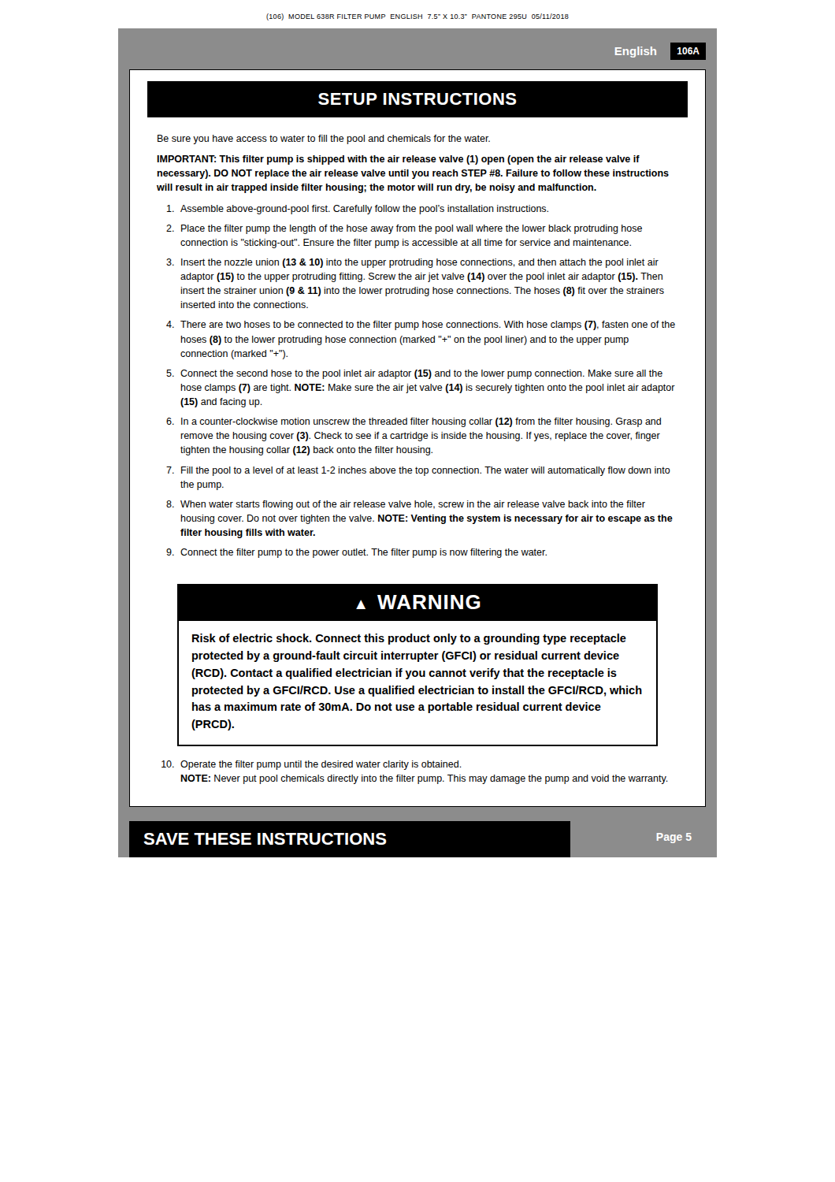(106) MODEL 638R FILTER PUMP ENGLISH 7.5” X 10.3” PANTONE 295U 05/11/2018
English 106A
SETUP INSTRUCTIONS
Be sure you have access to water to fill the pool and chemicals for the water.
IMPORTANT: This filter pump is shipped with the air release valve (1) open (open the air release valve if necessary). DO NOT replace the air release valve until you reach STEP #8. Failure to follow these instructions will result in air trapped inside filter housing; the motor will run dry, be noisy and malfunction.
Assemble above-ground-pool first. Carefully follow the pool’s installation instructions.
Place the filter pump the length of the hose away from the pool wall where the lower black protruding hose connection is "sticking-out". Ensure the filter pump is accessible at all time for service and maintenance.
Insert the nozzle union (13 & 10) into the upper protruding hose connections, and then attach the pool inlet air adaptor (15) to the upper protruding fitting. Screw the air jet valve (14) over the pool inlet air adaptor (15). Then insert the strainer union (9 & 11) into the lower protruding hose connections. The hoses (8) fit over the strainers inserted into the connections.
There are two hoses to be connected to the filter pump hose connections. With hose clamps (7), fasten one of the hoses (8) to the lower protruding hose connection (marked "+" on the pool liner) and to the upper pump connection (marked "+").
Connect the second hose to the pool inlet air adaptor (15) and to the lower pump connection. Make sure all the hose clamps (7) are tight. NOTE: Make sure the air jet valve (14) is securely tighten onto the pool inlet air adaptor (15) and facing up.
In a counter-clockwise motion unscrew the threaded filter housing collar (12) from the filter housing. Grasp and remove the housing cover (3). Check to see if a cartridge is inside the housing. If yes, replace the cover, finger tighten the housing collar (12) back onto the filter housing.
Fill the pool to a level of at least 1-2 inches above the top connection. The water will automatically flow down into the pump.
When water starts flowing out of the air release valve hole, screw in the air release valve back into the filter housing cover. Do not over tighten the valve. NOTE: Venting the system is necessary for air to escape as the filter housing fills with water.
Connect the filter pump to the power outlet. The filter pump is now filtering the water.
▲WARNING
Risk of electric shock. Connect this product only to a grounding type receptacle protected by a ground-fault circuit interrupter (GFCI) or residual current device (RCD). Contact a qualified electrician if you cannot verify that the receptacle is protected by a GFCI/RCD. Use a qualified electrician to install the GFCI/RCD, which has a maximum rate of 30mA. Do not use a portable residual current device (PRCD).
Operate the filter pump until the desired water clarity is obtained.
NOTE: Never put pool chemicals directly into the filter pump. This may damage the pump and void the warranty.
SAVE THESE INSTRUCTIONS
Page 5